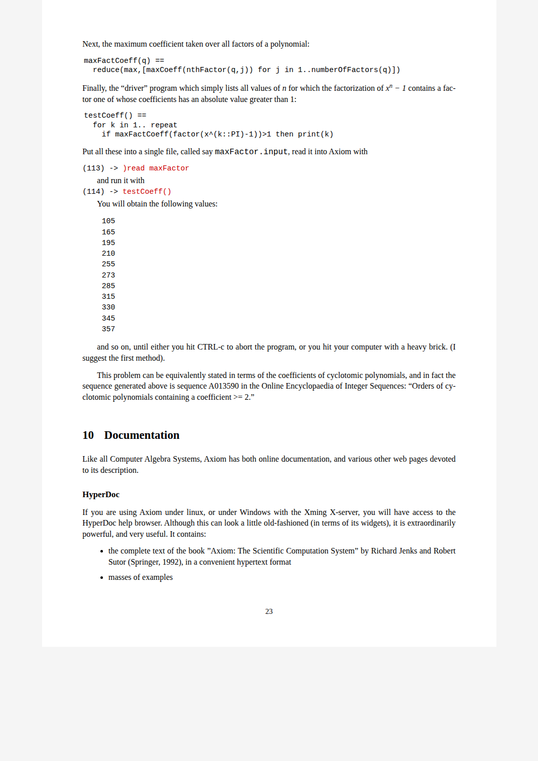Next, the maximum coefficient taken over all factors of a polynomial:
maxFactCoeff(q) ==
  reduce(max,[maxCoeff(nthFactor(q,j)) for j in 1..numberOfFactors(q)])
Finally, the “driver” program which simply lists all values of n for which the factorization of xn − 1 contains a factor one of whose coefficients has an absolute value greater than 1:
testCoeff() ==
  for k in 1.. repeat
    if maxFactCoeff(factor(x^(k::PI)-1))>1 then print(k)
Put all these into a single file, called say maxFactor.input, read it into Axiom with
(113) -> )read maxFactor
and run it with
(114) -> testCoeff()
You will obtain the following values:
105
165
195
210
255
273
285
315
330
345
357
and so on, until either you hit CTRL-c to abort the program, or you hit your computer with a heavy brick. (I suggest the first method).
This problem can be equivalently stated in terms of the coefficients of cyclotomic polynomials, and in fact the sequence generated above is sequence A013590 in the Online Encyclopaedia of Integer Sequences: “Orders of cyclotomic polynomials containing a coefficient >= 2.”
10 Documentation
Like all Computer Algebra Systems, Axiom has both online documentation, and various other web pages devoted to its description.
HyperDoc
If you are using Axiom under linux, or under Windows with the Xming X-server, you will have access to the HyperDoc help browser. Although this can look a little old-fashioned (in terms of its widgets), it is extraordinarily powerful, and very useful. It contains:
the complete text of the book ”Axiom: The Scientific Computation System” by Richard Jenks and Robert Sutor (Springer, 1992), in a convenient hypertext format
masses of examples
23